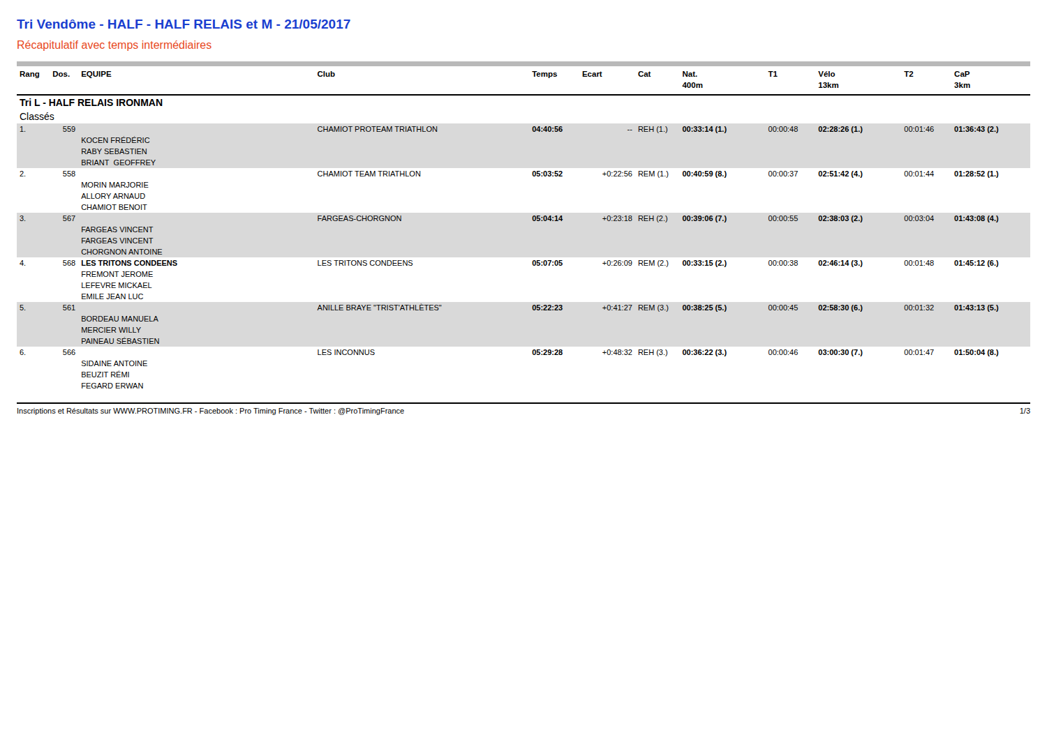Tri Vendôme - HALF - HALF RELAIS et M - 21/05/2017
Récapitulatif avec temps intermédiaires
| Rang | Dos. | EQUIPE | Club | Temps | Ecart | Cat | Nat. | T1 | Vélo | T2 | CaP |
| --- | --- | --- | --- | --- | --- | --- | --- | --- | --- | --- | --- |
| | | | | | | | 400m | | 13km | | 3km |
| Tri L - HALF RELAIS IRONMAN |
| Classés |
| 1. | 559 | | CHAMIOT PROTEAM TRIATHLON | 04:40:56 | -- | REH (1.) | 00:33:14 (1.) | 00:00:48 | 02:28:26 (1.) | 00:01:46 | 01:36:43 (2.) |
| | | KOCEN FRÉDÉRIC | |
| | | RABY SEBASTIEN | |
| | | BRIANT GEOFFREY | |
| 2. | 558 | | CHAMIOT TEAM TRIATHLON | 05:03:52 | +0:22:56 | REM (1.) | 00:40:59 (8.) | 00:00:37 | 02:51:42 (4.) | 00:01:44 | 01:28:52 (1.) |
| | | MORIN MARJORIE | |
| | | ALLORY ARNAUD | |
| | | CHAMIOT BENOIT | |
| 3. | 567 | | FARGEAS-CHORGNON | 05:04:14 | +0:23:18 | REH (2.) | 00:39:06 (7.) | 00:00:55 | 02:38:03 (2.) | 00:03:04 | 01:43:08 (4.) |
| | | FARGEAS VINCENT | |
| | | FARGEAS VINCENT | |
| | | CHORGNON ANTOINE | |
| 4. | 568 | LES TRITONS CONDEENS | LES TRITONS CONDEENS | 05:07:05 | +0:26:09 | REM (2.) | 00:33:15 (2.) | 00:00:38 | 02:46:14 (3.) | 00:01:48 | 01:45:12 (6.) |
| | | FREMONT JEROME | |
| | | LEFEVRE MICKAEL | |
| | | EMILE JEAN LUC | |
| 5. | 561 | | ANILLE BRAYE "TRIST'ATHLÈTES" | 05:22:23 | +0:41:27 | REM (3.) | 00:38:25 (5.) | 00:00:45 | 02:58:30 (6.) | 00:01:32 | 01:43:13 (5.) |
| | | BORDEAU MANUELA | |
| | | MERCIER WILLY | |
| | | PAINEAU SÉBASTIEN | |
| 6. | 566 | | LES INCONNUS | 05:29:28 | +0:48:32 | REH (3.) | 00:36:22 (3.) | 00:00:46 | 03:00:30 (7.) | 00:01:47 | 01:50:04 (8.) |
| | | SIDAINE ANTOINE | |
| | | BEUZIT RÉMI | |
| | | FEGARD ERWAN | |
1/3 Inscriptions et Résultats sur WWW.PROTIMING.FR - Facebook : Pro Timing France - Twitter : @ProTimingFrance